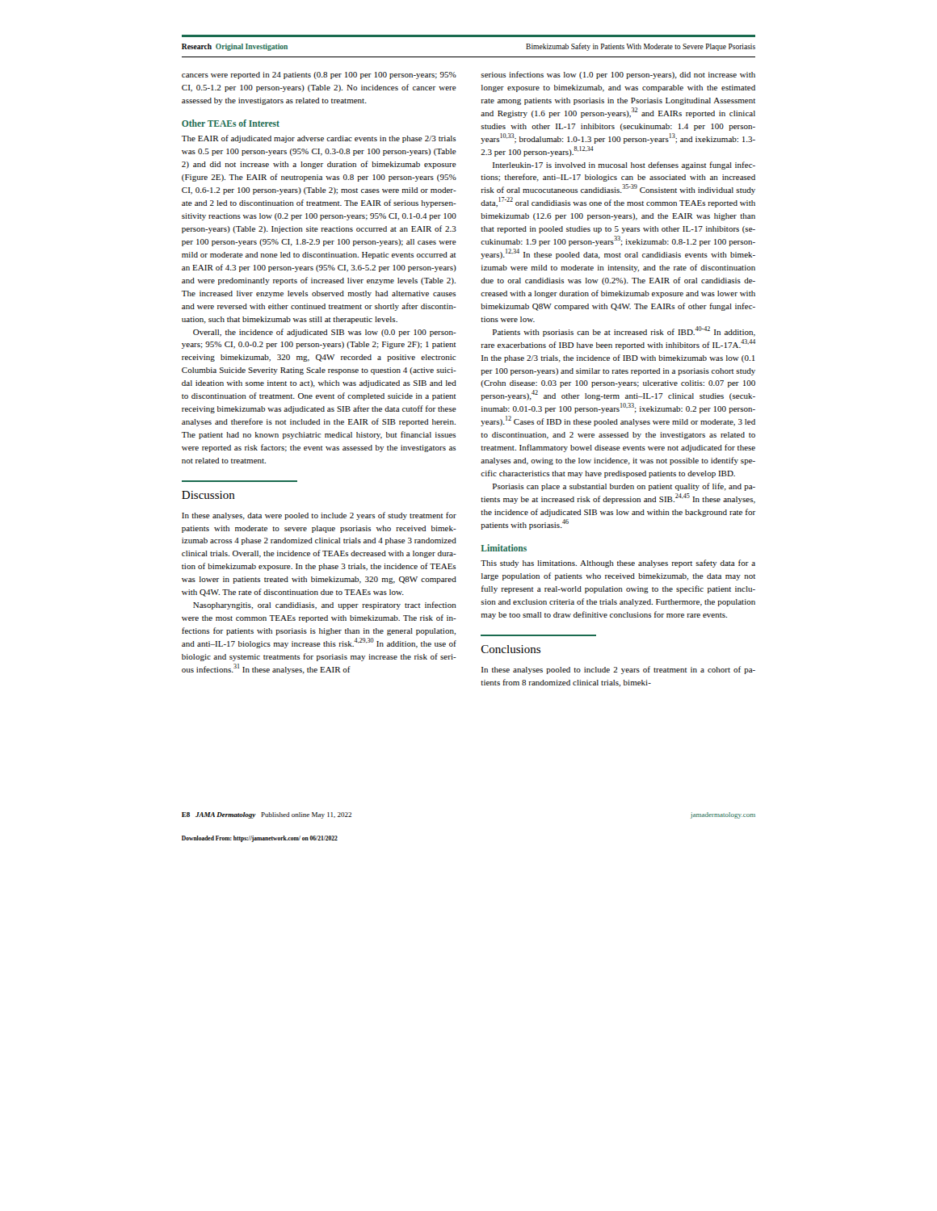Research Original Investigation
Bimekizumab Safety in Patients With Moderate to Severe Plaque Psoriasis
cancers were reported in 24 patients (0.8 per 100 per 100 person-years; 95% CI, 0.5-1.2 per 100 person-years) (Table 2). No incidences of cancer were assessed by the investigators as related to treatment.
Other TEAEs of Interest
The EAIR of adjudicated major adverse cardiac events in the phase 2/3 trials was 0.5 per 100 person-years (95% CI, 0.3-0.8 per 100 person-years) (Table 2) and did not increase with a longer duration of bimekizumab exposure (Figure 2E). The EAIR of neutropenia was 0.8 per 100 person-years (95% CI, 0.6-1.2 per 100 person-years) (Table 2); most cases were mild or moderate and 2 led to discontinuation of treatment. The EAIR of serious hypersensitivity reactions was low (0.2 per 100 person-years; 95% CI, 0.1-0.4 per 100 person-years) (Table 2). Injection site reactions occurred at an EAIR of 2.3 per 100 person-years (95% CI, 1.8-2.9 per 100 person-years); all cases were mild or moderate and none led to discontinuation. Hepatic events occurred at an EAIR of 4.3 per 100 person-years (95% CI, 3.6-5.2 per 100 person-years) and were predominantly reports of increased liver enzyme levels (Table 2). The increased liver enzyme levels observed mostly had alternative causes and were reversed with either continued treatment or shortly after discontinuation, such that bimekizumab was still at therapeutic levels.
Overall, the incidence of adjudicated SIB was low (0.0 per 100 person-years; 95% CI, 0.0-0.2 per 100 person-years) (Table 2; Figure 2F); 1 patient receiving bimekizumab, 320 mg, Q4W recorded a positive electronic Columbia Suicide Severity Rating Scale response to question 4 (active suicidal ideation with some intent to act), which was adjudicated as SIB and led to discontinuation of treatment. One event of completed suicide in a patient receiving bimekizumab was adjudicated as SIB after the data cutoff for these analyses and therefore is not included in the EAIR of SIB reported herein. The patient had no known psychiatric medical history, but financial issues were reported as risk factors; the event was assessed by the investigators as not related to treatment.
Discussion
In these analyses, data were pooled to include 2 years of study treatment for patients with moderate to severe plaque psoriasis who received bimekizumab across 4 phase 2 randomized clinical trials and 4 phase 3 randomized clinical trials. Overall, the incidence of TEAEs decreased with a longer duration of bimekizumab exposure. In the phase 3 trials, the incidence of TEAEs was lower in patients treated with bimekizumab, 320 mg, Q8W compared with Q4W. The rate of discontinuation due to TEAEs was low.
Nasopharyngitis, oral candidiasis, and upper respiratory tract infection were the most common TEAEs reported with bimekizumab. The risk of infections for patients with psoriasis is higher than in the general population, and anti–IL-17 biologics may increase this risk.4,29,30 In addition, the use of biologic and systemic treatments for psoriasis may increase the risk of serious infections.31 In these analyses, the EAIR of
serious infections was low (1.0 per 100 person-years), did not increase with longer exposure to bimekizumab, and was comparable with the estimated rate among patients with psoriasis in the Psoriasis Longitudinal Assessment and Registry (1.6 per 100 person-years),32 and EAIRs reported in clinical studies with other IL-17 inhibitors (secukinumab: 1.4 per 100 person-years10,33; brodalumab: 1.0-1.3 per 100 person-years13; and ixekizumab: 1.3-2.3 per 100 person-years).8,12,34
Interleukin-17 is involved in mucosal host defenses against fungal infections; therefore, anti–IL-17 biologics can be associated with an increased risk of oral mucocutaneous candidiasis.35-39 Consistent with individual study data,17-22 oral candidiasis was one of the most common TEAEs reported with bimekizumab (12.6 per 100 person-years), and the EAIR was higher than that reported in pooled studies up to 5 years with other IL-17 inhibitors (secukinumab: 1.9 per 100 person-years33; ixekizumab: 0.8-1.2 per 100 person-years).12,34 In these pooled data, most oral candidiasis events with bimekizumab were mild to moderate in intensity, and the rate of discontinuation due to oral candidiasis was low (0.2%). The EAIR of oral candidiasis decreased with a longer duration of bimekizumab exposure and was lower with bimekizumab Q8W compared with Q4W. The EAIRs of other fungal infections were low.
Patients with psoriasis can be at increased risk of IBD.40-42 In addition, rare exacerbations of IBD have been reported with inhibitors of IL-17A.43,44 In the phase 2/3 trials, the incidence of IBD with bimekizumab was low (0.1 per 100 person-years) and similar to rates reported in a psoriasis cohort study (Crohn disease: 0.03 per 100 person-years; ulcerative colitis: 0.07 per 100 person-years),42 and other long-term anti–IL-17 clinical studies (secukinumab: 0.01-0.3 per 100 person-years10,33; ixekizumab: 0.2 per 100 person-years).12 Cases of IBD in these pooled analyses were mild or moderate, 3 led to discontinuation, and 2 were assessed by the investigators as related to treatment. Inflammatory bowel disease events were not adjudicated for these analyses and, owing to the low incidence, it was not possible to identify specific characteristics that may have predisposed patients to develop IBD.
Psoriasis can place a substantial burden on patient quality of life, and patients may be at increased risk of depression and SIB.24,45 In these analyses, the incidence of adjudicated SIB was low and within the background rate for patients with psoriasis.46
Limitations
This study has limitations. Although these analyses report safety data for a large population of patients who received bimekizumab, the data may not fully represent a real-world population owing to the specific patient inclusion and exclusion criteria of the trials analyzed. Furthermore, the population may be too small to draw definitive conclusions for more rare events.
Conclusions
In these analyses pooled to include 2 years of treatment in a cohort of patients from 8 randomized clinical trials, bimeki-
E8 JAMA Dermatology Published online May 11, 2022
jamadermatology.com
Downloaded From: https://jamanetwork.com/ on 06/21/2022